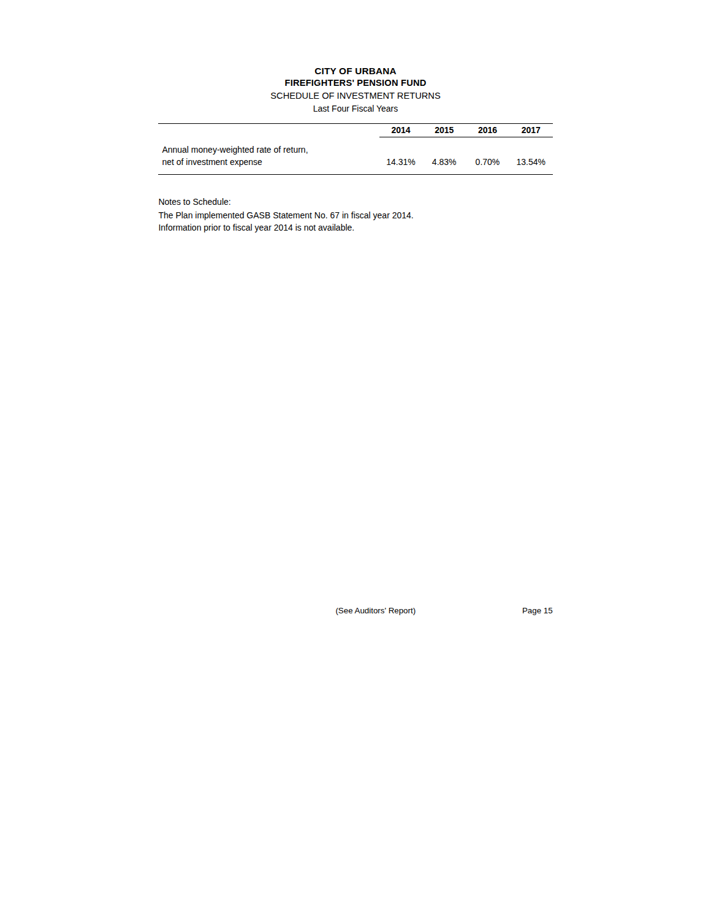CITY OF URBANA
FIREFIGHTERS' PENSION FUND
SCHEDULE OF INVESTMENT RETURNS
Last Four Fiscal Years
| | 2014 | 2015 | 2016 | 2017 |
| --- | --- | --- | --- | --- |
| Annual money-weighted rate of return, | | | | |
| net of investment expense | 14.31% | 4.83% | 0.70% | 13.54% |
Notes to Schedule:
The Plan implemented GASB Statement No. 67 in fiscal year 2014.
Information prior to fiscal year 2014 is not available.
(See Auditors' Report)
Page 15